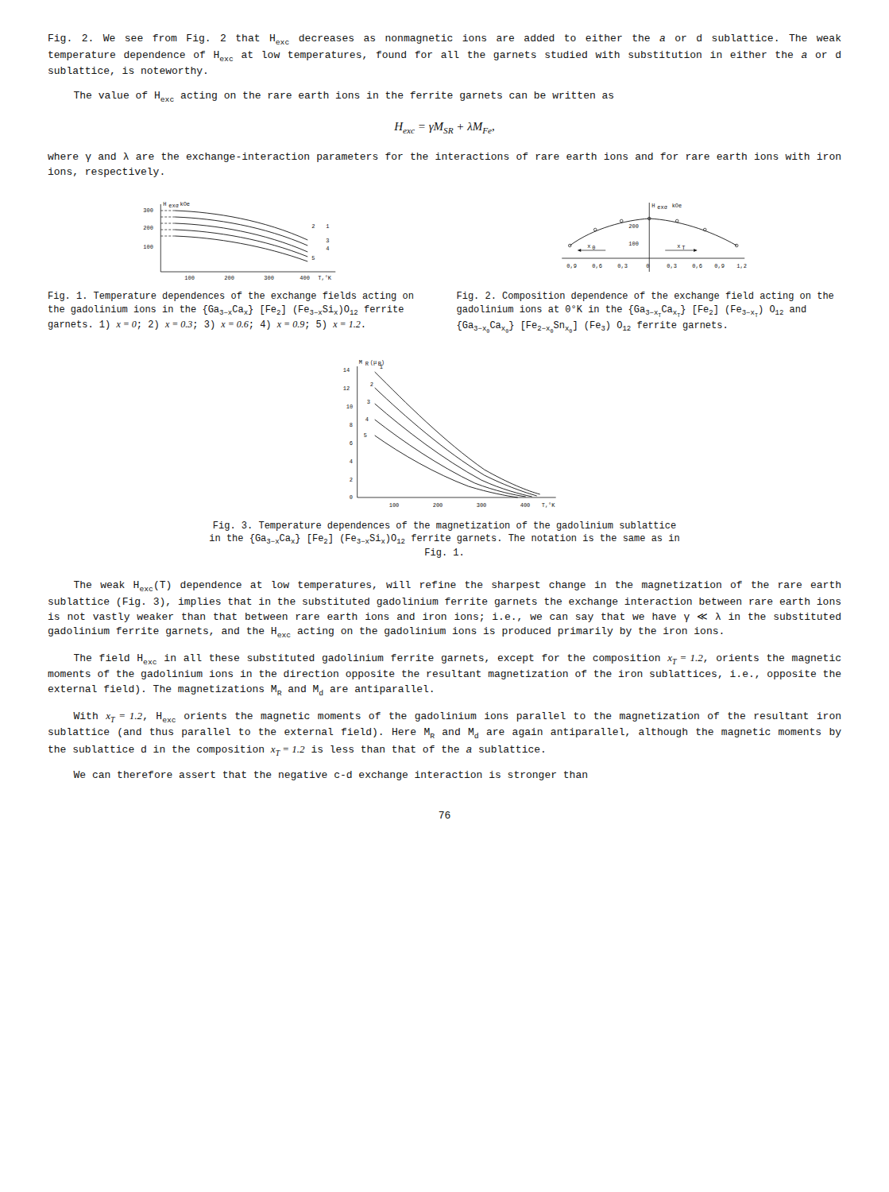Fig. 2. We see from Fig. 2 that Hexc decreases as nonmagnetic ions are added to either the a or d sublattice. The weak temperature dependence of Hexc at low temperatures, found for all the garnets studied with substitution in either the a or d sublattice, is noteworthy.
The value of Hexc acting on the rare earth ions in the ferrite garnets can be written as
Hexc = γMSR + λMFe,
where γ and λ are the exchange-interaction parameters for the interactions of rare earth ions and for rare earth ions with iron ions, respectively.
300 200 100 H exc ,kOe 100 200 300 400 T,°K 2 1 3 4 5
Fig. 1. Temperature dependences of the exchange fields acting on the gadolinium ions in the {Ga3−xCax} [Fe2] (Fe3−xSix)O12 ferrite garnets. 1) x = 0; 2) x = 0.3; 3) x = 0.6; 4) x = 0.9; 5) x = 1.2.
H exc , kOe 200 100 x 0 x T 0,9 0,6 0,3 0 0,3 0,6 0,9 1,2
Fig. 2. Composition dependence of the exchange field acting on the gadolinium ions at 0°K in the {Ga3−xTCaxT} [Fe2] (Fe3−xT) O12 and {Ga3−x0Cax0} [Fe2−x0Snx0] (Fe3) O12 ferrite garnets.
M R (μ B ) 14 12 10 8 6 4 2 0 100 200 300 400 T,°K 1 2 3 4 5
Fig. 3. Temperature dependences of the magnetization of the gadolinium sublattice in the {Ga3−xCax} [Fe2] (Fe3−xSix)O12 ferrite garnets. The notation is the same as in Fig. 1.
The weak Hexc(T) dependence at low temperatures, will refine the sharpest change in the magnetization of the rare earth sublattice (Fig. 3), implies that in the substituted gadolinium ferrite garnets the exchange interaction between rare earth ions is not vastly weaker than that between rare earth ions and iron ions; i.e., we can say that we have γ ≪ λ in the substituted gadolinium ferrite garnets, and the Hexc acting on the gadolinium ions is produced primarily by the iron ions.
The field Hexc in all these substituted gadolinium ferrite garnets, except for the composition xT = 1.2, orients the magnetic moments of the gadolinium ions in the direction opposite the resultant magnetization of the iron sublattices, i.e., opposite the external field). The magnetizations MR and Md are antiparallel.
With xT = 1.2, Hexc orients the magnetic moments of the gadolinium ions parallel to the magnetization of the resultant iron sublattice (and thus parallel to the external field). Here MR and Md are again antiparallel, although the magnetic moments by the sublattice d in the composition xT = 1.2 is less than that of the a sublattice.
We can therefore assert that the negative c-d exchange interaction is stronger than
76